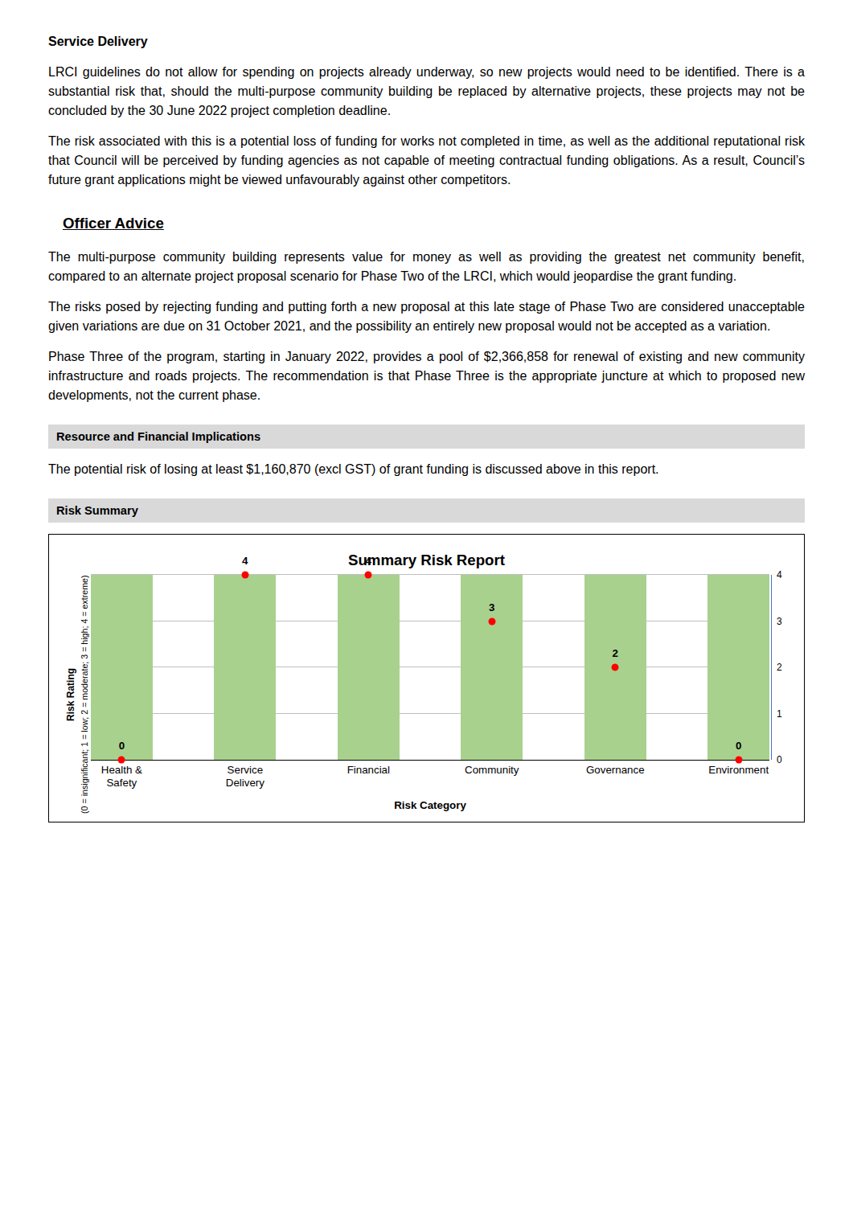Service Delivery
LRCI guidelines do not allow for spending on projects already underway, so new projects would need to be identified. There is a substantial risk that, should the multi-purpose community building be replaced by alternative projects, these projects may not be concluded by the 30 June 2022 project completion deadline.
The risk associated with this is a potential loss of funding for works not completed in time, as well as the additional reputational risk that Council will be perceived by funding agencies as not capable of meeting contractual funding obligations. As a result, Council’s future grant applications might be viewed unfavourably against other competitors.
Officer Advice
The multi-purpose community building represents value for money as well as providing the greatest net community benefit, compared to an alternate project proposal scenario for Phase Two of the LRCI, which would jeopardise the grant funding.
The risks posed by rejecting funding and putting forth a new proposal at this late stage of Phase Two are considered unacceptable given variations are due on 31 October 2021, and the possibility an entirely new proposal would not be accepted as a variation.
Phase Three of the program, starting in January 2022, provides a pool of $2,366,858 for renewal of existing and new community infrastructure and roads projects. The recommendation is that Phase Three is the appropriate juncture at which to proposed new developments, not the current phase.
Resource and Financial Implications
The potential risk of losing at least $1,160,870 (excl GST) of grant funding is discussed above in this report.
Risk Summary
Summary Risk Report
Risk Rating
(0 = insignificant; 1 = low; 2 = moderate; 3 = high; 4 = extreme)
0
4
4
3
2
0
Health &
Safety
Service
Delivery
Financial
Community
Governance
Environment
Risk Category
4 3 2 1 0